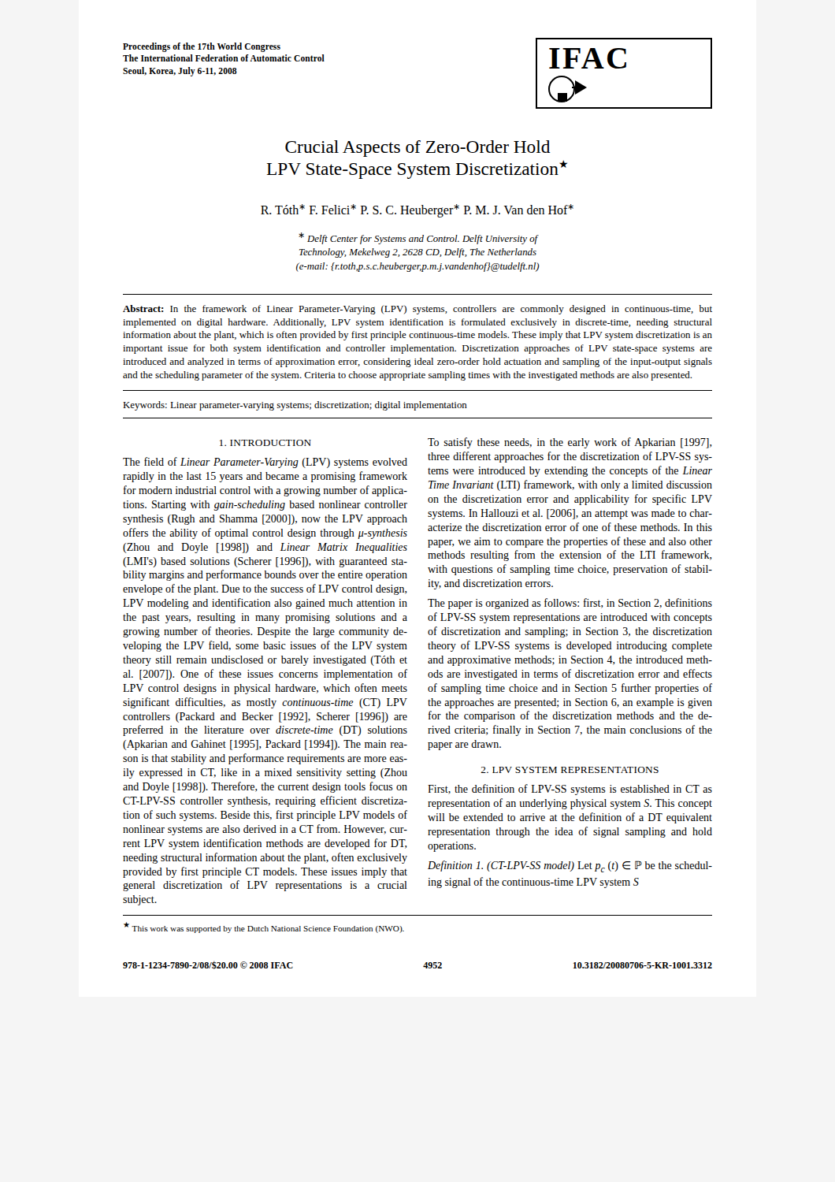Proceedings of the 17th World Congress
The International Federation of Automatic Control
Seoul, Korea, July 6-11, 2008
IFAC
Crucial Aspects of Zero-Order Hold
LPV State-Space System Discretization★
R. Tóth∗ F. Felici∗ P. S. C. Heuberger∗ P. M. J. Van den Hof∗
∗ Delft Center for Systems and Control. Delft University of
Technology, Mekelweg 2, 2628 CD, Delft, The Netherlands
(e-mail: {r.toth,p.s.c.heuberger,p.m.j.vandenhof}@tudelft.nl)
Abstract: In the framework of Linear Parameter-Varying (LPV) systems, controllers are commonly designed in continuous-time, but implemented on digital hardware. Additionally, LPV system identification is formulated exclusively in discrete-time, needing structural information about the plant, which is often provided by first principle continuous-time models. These imply that LPV system discretization is an important issue for both system identification and controller implementation. Discretization approaches of LPV state-space systems are introduced and analyzed in terms of approximation error, considering ideal zero-order hold actuation and sampling of the input-output signals and the scheduling parameter of the system. Criteria to choose appropriate sampling times with the investigated methods are also presented.
Keywords: Linear parameter-varying systems; discretization; digital implementation
1. INTRODUCTION
The field of Linear Parameter-Varying (LPV) systems evolved rapidly in the last 15 years and became a promising framework for modern industrial control with a growing number of applications. Starting with gain-scheduling based nonlinear controller synthesis (Rugh and Shamma [2000]), now the LPV approach offers the ability of optimal control design through μ-synthesis (Zhou and Doyle [1998]) and Linear Matrix Inequalities (LMI's) based solutions (Scherer [1996]), with guaranteed stability margins and performance bounds over the entire operation envelope of the plant. Due to the success of LPV control design, LPV modeling and identification also gained much attention in the past years, resulting in many promising solutions and a growing number of theories. Despite the large community developing the LPV field, some basic issues of the LPV system theory still remain undisclosed or barely investigated (Tóth et al. [2007]). One of these issues concerns implementation of LPV control designs in physical hardware, which often meets significant difficulties, as mostly continuous-time (CT) LPV controllers (Packard and Becker [1992], Scherer [1996]) are preferred in the literature over discrete-time (DT) solutions (Apkarian and Gahinet [1995], Packard [1994]). The main reason is that stability and performance requirements are more easily expressed in CT, like in a mixed sensitivity setting (Zhou and Doyle [1998]). Therefore, the current design tools focus on CT-LPV-SS controller synthesis, requiring efficient discretization of such systems. Beside this, first principle LPV models of nonlinear systems are also derived in a CT from. However, current LPV system identification methods are developed for DT, needing structural information about the plant, often exclusively provided by first principle CT models. These issues imply that general discretization of LPV representations is a crucial subject.
To satisfy these needs, in the early work of Apkarian [1997], three different approaches for the discretization of LPV-SS systems were introduced by extending the concepts of the Linear Time Invariant (LTI) framework, with only a limited discussion on the discretization error and applicability for specific LPV systems. In Hallouzi et al. [2006], an attempt was made to characterize the discretization error of one of these methods. In this paper, we aim to compare the properties of these and also other methods resulting from the extension of the LTI framework, with questions of sampling time choice, preservation of stability, and discretization errors.
The paper is organized as follows: first, in Section 2, definitions of LPV-SS system representations are introduced with concepts of discretization and sampling; in Section 3, the discretization theory of LPV-SS systems is developed introducing complete and approximative methods; in Section 4, the introduced methods are investigated in terms of discretization error and effects of sampling time choice and in Section 5 further properties of the approaches are presented; in Section 6, an example is given for the comparison of the discretization methods and the derived criteria; finally in Section 7, the main conclusions of the paper are drawn.
2. LPV SYSTEM REPRESENTATIONS
First, the definition of LPV-SS systems is established in CT as representation of an underlying physical system S. This concept will be extended to arrive at the definition of a DT equivalent representation through the idea of signal sampling and hold operations.
Definition 1. (CT-LPV-SS model) Let pc (t) ∈ ℙ be the scheduling signal of the continuous-time LPV system S
★ This work was supported by the Dutch National Science Foundation (NWO).
978-1-1234-7890-2/08/$20.00 © 2008 IFAC
4952
10.3182/20080706-5-KR-1001.3312